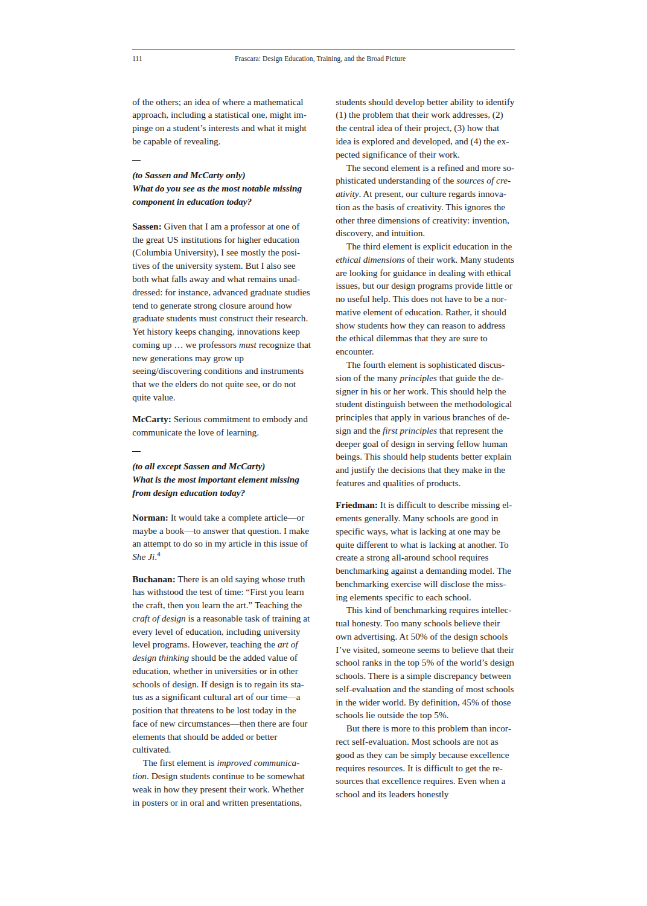111
Frascara: Design Education, Training, and the Broad Picture
of the others; an idea of where a mathematical approach, including a statistical one, might impinge on a student’s interests and what it might be capable of revealing.
(to Sassen and McCarty only)
What do you see as the most notable missing component in education today?
Sassen: Given that I am a professor at one of the great US institutions for higher education (Columbia University), I see mostly the positives of the university system. But I also see both what falls away and what remains unaddressed: for instance, advanced graduate studies tend to generate strong closure around how graduate students must construct their research. Yet history keeps changing, innovations keep coming up … we professors must recognize that new generations may grow up seeing/discovering conditions and instruments that we the elders do not quite see, or do not quite value.
McCarty: Serious commitment to embody and communicate the love of learning.
(to all except Sassen and McCarty)
What is the most important element missing from design education today?
Norman: It would take a complete article—or maybe a book—to answer that question. I make an attempt to do so in my article in this issue of She Ji.4
Buchanan: There is an old saying whose truth has withstood the test of time: “First you learn the craft, then you learn the art.” Teaching the craft of design is a reasonable task of training at every level of education, including university level programs. However, teaching the art of design thinking should be the added value of education, whether in universities or in other schools of design. If design is to regain its status as a significant cultural art of our time—a position that threatens to be lost today in the face of new circumstances—then there are four elements that should be added or better cultivated.
The first element is improved communication. Design students continue to be somewhat weak in how they present their work. Whether in posters or in oral and written presentations, students should develop better ability to identify (1) the problem that their work addresses, (2) the central idea of their project, (3) how that idea is explored and developed, and (4) the expected significance of their work.
The second element is a refined and more sophisticated understanding of the sources of creativity. At present, our culture regards innovation as the basis of creativity. This ignores the other three dimensions of creativity: invention, discovery, and intuition.
The third element is explicit education in the ethical dimensions of their work. Many students are looking for guidance in dealing with ethical issues, but our design programs provide little or no useful help. This does not have to be a normative element of education. Rather, it should show students how they can reason to address the ethical dilemmas that they are sure to encounter.
The fourth element is sophisticated discussion of the many principles that guide the designer in his or her work. This should help the student distinguish between the methodological principles that apply in various branches of design and the first principles that represent the deeper goal of design in serving fellow human beings. This should help students better explain and justify the decisions that they make in the features and qualities of products.
Friedman: It is difficult to describe missing elements generally. Many schools are good in specific ways, what is lacking at one may be quite different to what is lacking at another. To create a strong all-around school requires benchmarking against a demanding model. The benchmarking exercise will disclose the missing elements specific to each school.
This kind of benchmarking requires intellectual honesty. Too many schools believe their own advertising. At 50% of the design schools I’ve visited, someone seems to believe that their school ranks in the top 5% of the world’s design schools. There is a simple discrepancy between self-evaluation and the standing of most schools in the wider world. By definition, 45% of those schools lie outside the top 5%.
But there is more to this problem than incorrect self-evaluation. Most schools are not as good as they can be simply because excellence requires resources. It is difficult to get the resources that excellence requires. Even when a school and its leaders honestly